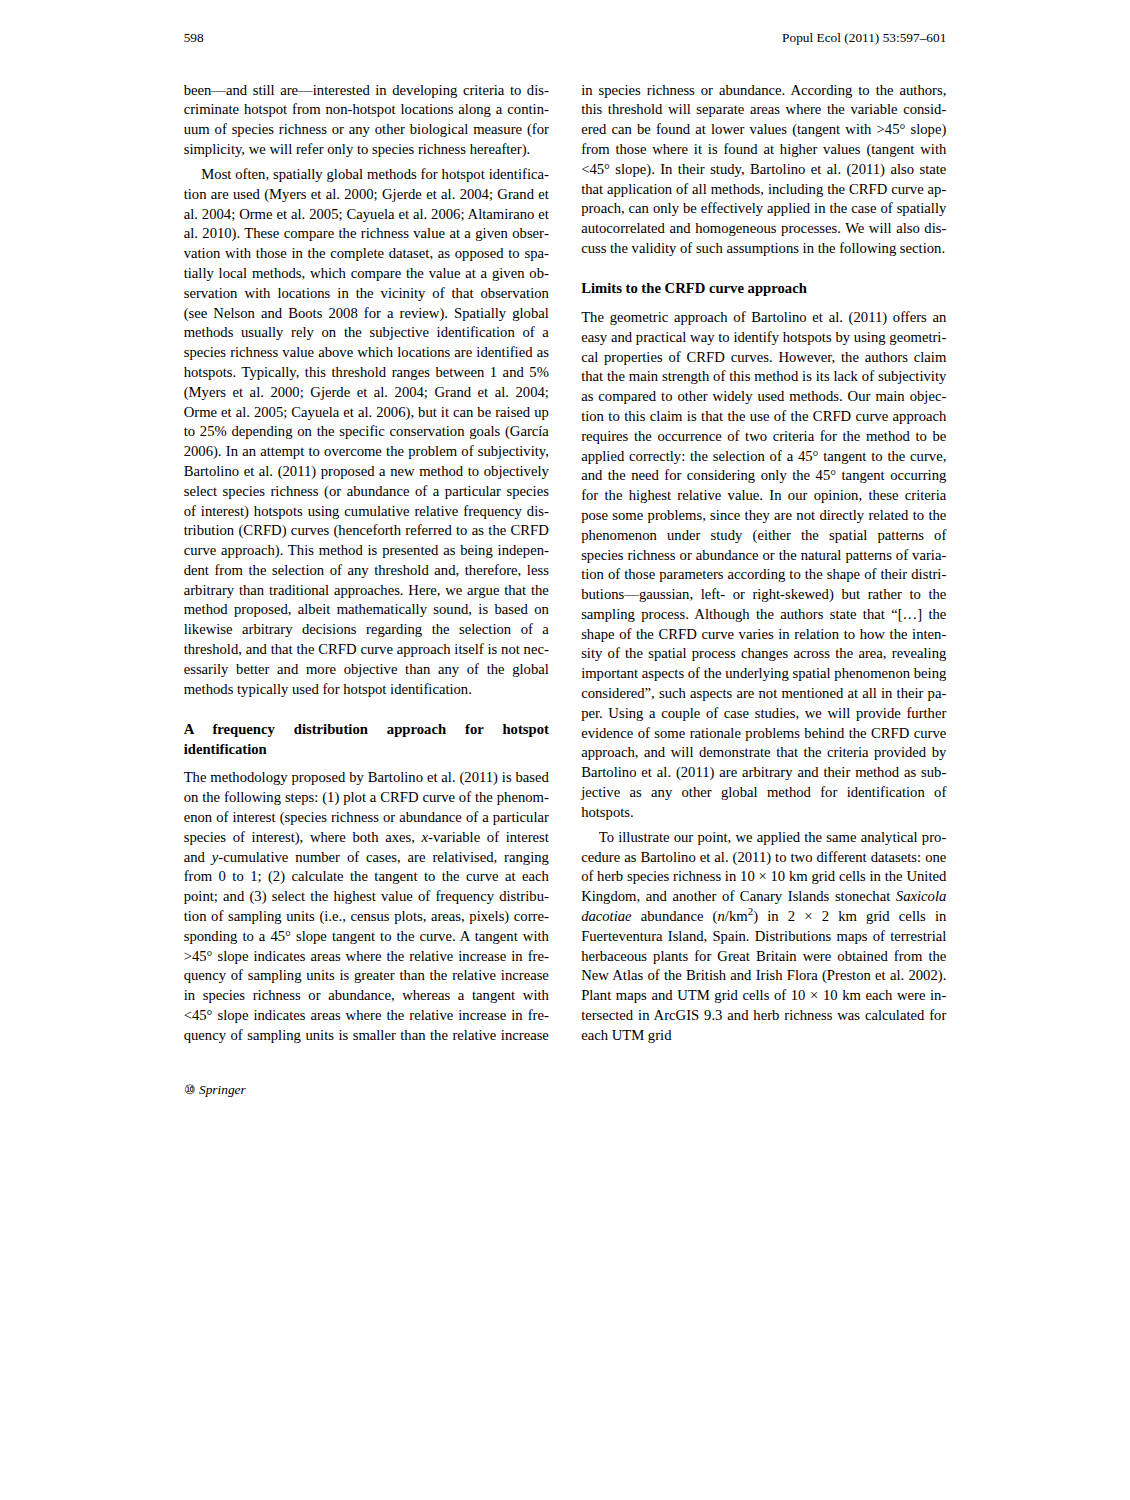598 Popul Ecol (2011) 53:597–601
been—and still are—interested in developing criteria to discriminate hotspot from non-hotspot locations along a continuum of species richness or any other biological measure (for simplicity, we will refer only to species richness hereafter).
Most often, spatially global methods for hotspot identification are used (Myers et al. 2000; Gjerde et al. 2004; Grand et al. 2004; Orme et al. 2005; Cayuela et al. 2006; Altamirano et al. 2010). These compare the richness value at a given observation with those in the complete dataset, as opposed to spatially local methods, which compare the value at a given observation with locations in the vicinity of that observation (see Nelson and Boots 2008 for a review). Spatially global methods usually rely on the subjective identification of a species richness value above which locations are identified as hotspots. Typically, this threshold ranges between 1 and 5% (Myers et al. 2000; Gjerde et al. 2004; Grand et al. 2004; Orme et al. 2005; Cayuela et al. 2006), but it can be raised up to 25% depending on the specific conservation goals (García 2006). In an attempt to overcome the problem of subjectivity, Bartolino et al. (2011) proposed a new method to objectively select species richness (or abundance of a particular species of interest) hotspots using cumulative relative frequency distribution (CRFD) curves (henceforth referred to as the CRFD curve approach). This method is presented as being independent from the selection of any threshold and, therefore, less arbitrary than traditional approaches. Here, we argue that the method proposed, albeit mathematically sound, is based on likewise arbitrary decisions regarding the selection of a threshold, and that the CRFD curve approach itself is not necessarily better and more objective than any of the global methods typically used for hotspot identification.
A frequency distribution approach for hotspot identification
The methodology proposed by Bartolino et al. (2011) is based on the following steps: (1) plot a CRFD curve of the phenomenon of interest (species richness or abundance of a particular species of interest), where both axes, x-variable of interest and y-cumulative number of cases, are relativised, ranging from 0 to 1; (2) calculate the tangent to the curve at each point; and (3) select the highest value of frequency distribution of sampling units (i.e., census plots, areas, pixels) corresponding to a 45° slope tangent to the curve. A tangent with >45° slope indicates areas where the relative increase in frequency of sampling units is greater than the relative increase in species richness or abundance, whereas a tangent with <45° slope indicates areas where the relative increase in frequency of sampling units is smaller than the relative increase in species richness or abundance. According to the authors, this threshold will separate areas where the variable considered can be found at lower values (tangent with >45° slope) from those where it is found at higher values (tangent with <45° slope). In their study, Bartolino et al. (2011) also state that application of all methods, including the CRFD curve approach, can only be effectively applied in the case of spatially autocorrelated and homogeneous processes. We will also discuss the validity of such assumptions in the following section.
Limits to the CRFD curve approach
The geometric approach of Bartolino et al. (2011) offers an easy and practical way to identify hotspots by using geometrical properties of CRFD curves. However, the authors claim that the main strength of this method is its lack of subjectivity as compared to other widely used methods. Our main objection to this claim is that the use of the CRFD curve approach requires the occurrence of two criteria for the method to be applied correctly: the selection of a 45° tangent to the curve, and the need for considering only the 45° tangent occurring for the highest relative value. In our opinion, these criteria pose some problems, since they are not directly related to the phenomenon under study (either the spatial patterns of species richness or abundance or the natural patterns of variation of those parameters according to the shape of their distributions—gaussian, left- or right-skewed) but rather to the sampling process. Although the authors state that “[…] the shape of the CRFD curve varies in relation to how the intensity of the spatial process changes across the area, revealing important aspects of the underlying spatial phenomenon being considered”, such aspects are not mentioned at all in their paper. Using a couple of case studies, we will provide further evidence of some rationale problems behind the CRFD curve approach, and will demonstrate that the criteria provided by Bartolino et al. (2011) are arbitrary and their method as subjective as any other global method for identification of hotspots.
To illustrate our point, we applied the same analytical procedure as Bartolino et al. (2011) to two different datasets: one of herb species richness in 10 × 10 km grid cells in the United Kingdom, and another of Canary Islands stonechat Saxicola dacotiae abundance (n/km2) in 2 × 2 km grid cells in Fuerteventura Island, Spain. Distributions maps of terrestrial herbaceous plants for Great Britain were obtained from the New Atlas of the British and Irish Flora (Preston et al. 2002). Plant maps and UTM grid cells of 10 × 10 km each were intersected in ArcGIS 9.3 and herb richness was calculated for each UTM grid
Springer